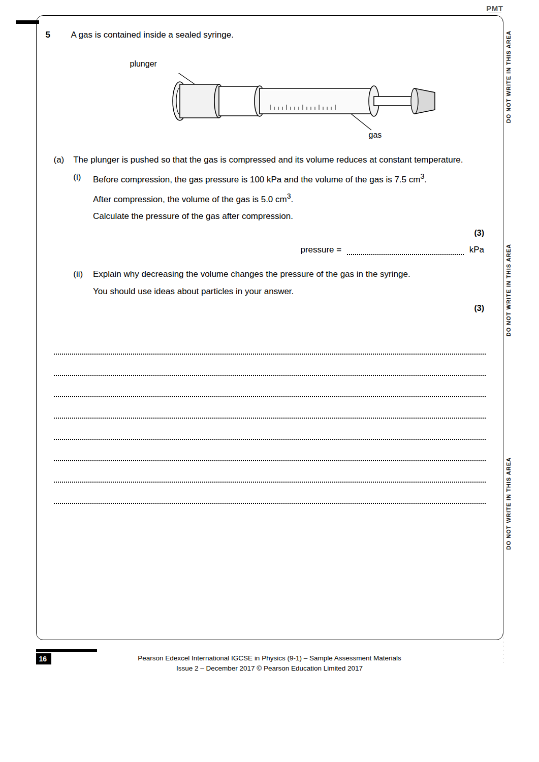PMT
DO NOT WRITE IN THIS AREA DO NOT WRITE IN THIS AREA DO NOT WRITE IN THIS AREA
5
A gas is contained inside a sealed syringe.
plunger
gas
(a) The plunger is pushed so that the gas is compressed and its volume reduces at constant temperature.
(i)
Before compression, the gas pressure is 100 kPa and the volume of the gas is 7.5 cm3.
After compression, the volume of the gas is 5.0 cm3.
Calculate the pressure of the gas after compression.
(3)
pressure = kPa
(ii)
Explain why decreasing the volume changes the pressure of the gas in the syringe.
You should use ideas about particles in your answer.
(3)
16
Pearson Edexcel International IGCSE in Physics (9-1) – Sample Assessment Materials Issue 2 – December 2017 © Pearson Education Limited 2017